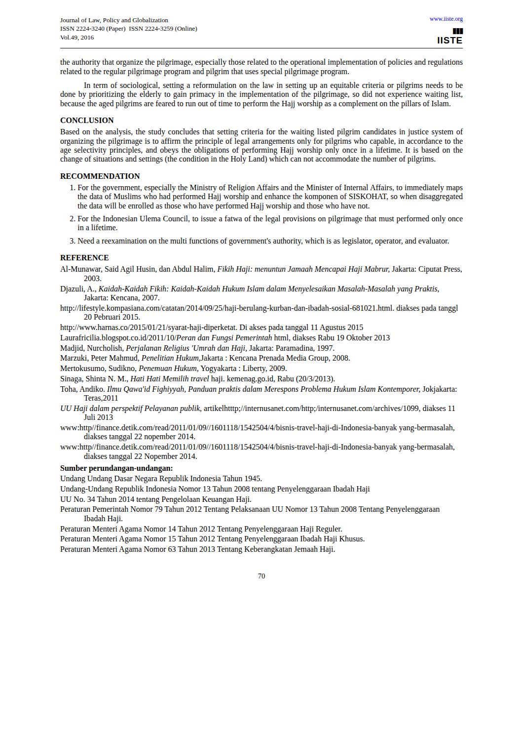Journal of Law, Policy and Globalization
ISSN 2224-3240 (Paper) ISSN 2224-3259 (Online)
Vol.49, 2016
www.iiste.org
▮▮▮
IISTE
the authority that organize the pilgrimage, especially those related to the operational implementation of policies and regulations related to the regular pilgrimage program and pilgrim that uses special pilgrimage program.
In term of sociological, setting a reformulation on the law in setting up an equitable criteria or pilgrims needs to be done by prioritizing the elderly to gain primacy in the implementation of the pilgrimage, so did not experience waiting list, because the aged pilgrims are feared to run out of time to perform the Hajj worship as a complement on the pillars of Islam.
Conclusion
Based on the analysis, the study concludes that setting criteria for the waiting listed pilgrim candidates in justice system of organizing the pilgrimage is to affirm the principle of legal arrangements only for pilgrims who capable, in accordance to the age selectivity principles, and obeys the obligations of performing Hajj worship only once in a lifetime. It is based on the change of situations and settings (the condition in the Holy Land) which can not accommodate the number of pilgrims.
Recommendation
For the government, especially the Ministry of Religion Affairs and the Minister of Internal Affairs, to immediately maps the data of Muslims who had performed Hajj worship and enhance the komponen of SISKOHAT, so when disaggregated the data will be enrolled as those who have performed Hajj worship and those who have not.
For the Indonesian Ulema Council, to issue a fatwa of the legal provisions on pilgrimage that must performed only once in a lifetime.
Need a reexamination on the multi functions of government's authority, which is as legislator, operator, and evaluator.
Reference
Al-Munawar, Said Agil Husin, dan Abdul Halim, Fikih Haji: menuntun Jamaah Mencapai Haji Mabrur, Jakarta: Ciputat Press, 2003.
Djazuli, A., Kaidah-Kaidah Fikih: Kaidah-Kaidah Hukum Islam dalam Menyelesaikan Masalah-Masalah yang Praktis, Jakarta: Kencana, 2007.
http://lifestyle.kompasiana.com/catatan/2014/09/25/haji-berulang-kurban-dan-ibadah-sosial-681021.html. diakses pada tanggl 20 Pebruari 2015.
http://www.harnas.co/2015/01/21/syarat-haji-diperketat. Di akses pada tanggal 11 Agustus 2015
Laurafricilia.blogspot.co.id/2011/10/Peran dan Fungsi Pemerintah html, diakses Rabu 19 Oktober 2013
Madjid, Nurcholish, Perjalanan Religius 'Umrah dan Haji, Jakarta: Paramadina, 1997.
Marzuki, Peter Mahmud, Penelitian Hukum, Jakarta : Kencana Prenada Media Group, 2008.
Mertokusumo, Sudikno, Penemuan Hukum, Yogyakarta : Liberty, 2009.
Sinaga, Shinta N. M., Hati Hati Memilih travel haji. kemenag.go.id, Rabu (20/3/2013).
Toha, Andiko. Ilmu Qawa'id Fighiyyah, Panduan praktis dalam Merespons Problema Hukum Islam Kontemporer, Jokjakarta: Teras,2011
UU Haji dalam perspektif Pelayanan publik, artikelhtttp;//internusanet.com/http;/internusanet.com/archives/1099, diakses 11 Juli 2013
www:http//finance.detik.com/read/2011/01/09//1601118/1542504/4/bisnis-travel-haji-di-Indonesia-banyak yang-bermasalah, diakses tanggal 22 nopember 2014.
www:http//finance.detik.com/read/2011/01/09//1601118/1542504/4/bisnis-travel-haji-di-Indonesia-banyak yang-bermasalah, diakses tanggal 22 Nopember 2014.
Sumber perundangan-undangan:
Undang Undang Dasar Negara Republik Indonesia Tahun 1945.
Undang-Undang Republik Indonesia Nomor 13 Tahun 2008 tentang Penyelenggaraan Ibadah Haji
UU No. 34 Tahun 2014 tentang Pengelolaan Keuangan Haji.
Peraturan Pemerintah Nomor 79 Tahun 2012 Tentang Pelaksanaan UU Nomor 13 Tahun 2008 Tentang Penyelenggaraan Ibadah Haji.
Peraturan Menteri Agama Nomor 14 Tahun 2012 Tentang Penyelenggaraan Haji Reguler.
Peraturan Menteri Agama Nomor 15 Tahun 2012 Tentang Penyelenggaraan Ibadah Haji Khusus.
Peraturan Menteri Agama Nomor 63 Tahun 2013 Tentang Keberangkatan Jemaah Haji.
70